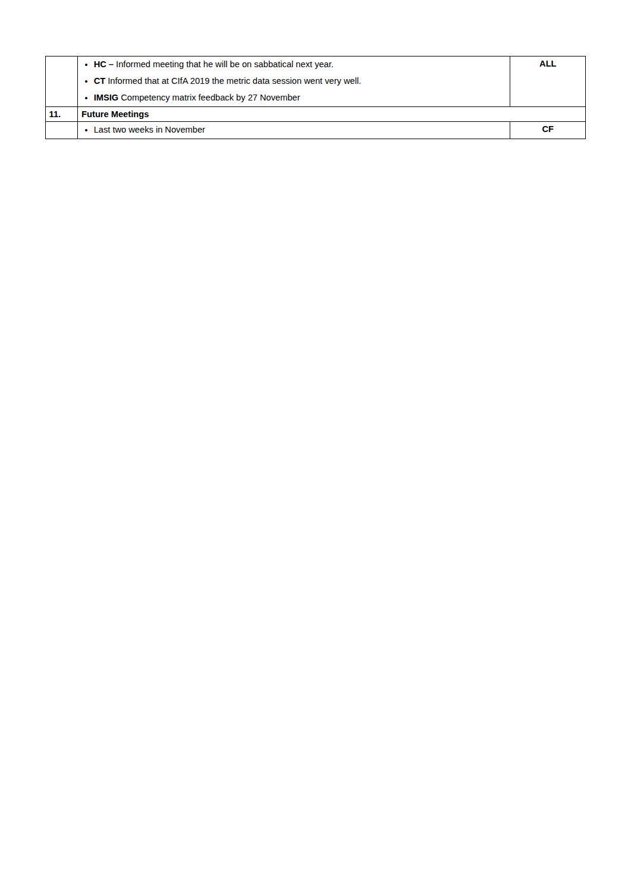| | HC – Informed meeting that he will be on sabbatical next year. CT Informed that at CIfA 2019 the metric data session went very well. IMSIG Competency matrix feedback by 27 November | ALL |
| 11. | Future Meetings |
| | Last two weeks in November | CF |